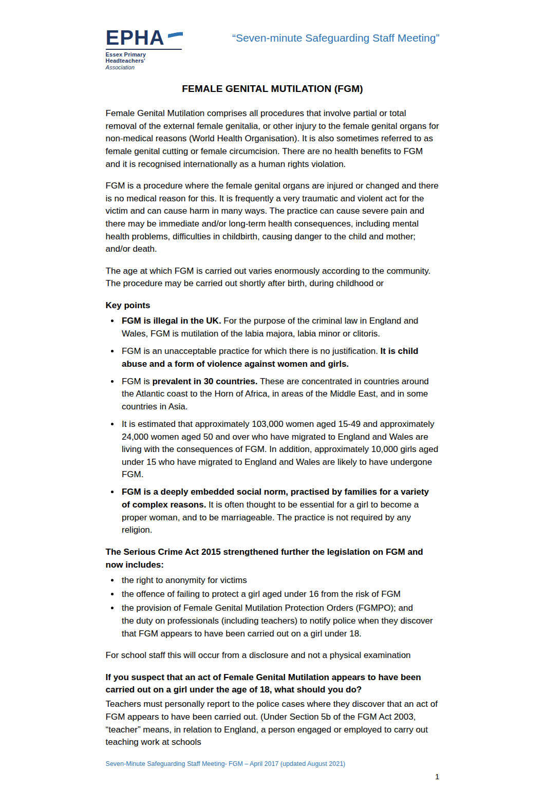EPHA
Essex Primary Headteachers'
Association
“Seven-minute Safeguarding Staff Meeting”
FEMALE GENITAL MUTILATION (FGM)
Female Genital Mutilation comprises all procedures that involve partial or total removal of the external female genitalia, or other injury to the female genital organs for non-medical reasons (World Health Organisation). It is also sometimes referred to as female genital cutting or female circumcision. There are no health benefits to FGM and it is recognised internationally as a human rights violation.
FGM is a procedure where the female genital organs are injured or changed and there is no medical reason for this. It is frequently a very traumatic and violent act for the victim and can cause harm in many ways. The practice can cause severe pain and there may be immediate and/or long-term health consequences, including mental health problems, difficulties in childbirth, causing danger to the child and mother; and/or death.
The age at which FGM is carried out varies enormously according to the community. The procedure may be carried out shortly after birth, during childhood or
Key points
FGM is illegal in the UK. For the purpose of the criminal law in England and Wales, FGM is mutilation of the labia majora, labia minor or clitoris.
FGM is an unacceptable practice for which there is no justification. It is child abuse and a form of violence against women and girls.
FGM is prevalent in 30 countries. These are concentrated in countries around the Atlantic coast to the Horn of Africa, in areas of the Middle East, and in some countries in Asia.
It is estimated that approximately 103,000 women aged 15-49 and approximately 24,000 women aged 50 and over who have migrated to England and Wales are living with the consequences of FGM. In addition, approximately 10,000 girls aged under 15 who have migrated to England and Wales are likely to have undergone FGM.
FGM is a deeply embedded social norm, practised by families for a variety of complex reasons. It is often thought to be essential for a girl to become a proper woman, and to be marriageable. The practice is not required by any religion.
The Serious Crime Act 2015 strengthened further the legislation on FGM and now includes:
the right to anonymity for victims
the offence of failing to protect a girl aged under 16 from the risk of FGM
the provision of Female Genital Mutilation Protection Orders (FGMPO); and
the duty on professionals (including teachers) to notify police when they discover that FGM appears to have been carried out on a girl under 18.
For school staff this will occur from a disclosure and not a physical examination
If you suspect that an act of Female Genital Mutilation appears to have been carried out on a girl under the age of 18, what should you do?
Teachers must personally report to the police cases where they discover that an act of FGM appears to have been carried out. (Under Section 5b of the FGM Act 2003, “teacher” means, in relation to England, a person engaged or employed to carry out teaching work at schools
Seven-Minute Safeguarding Staff Meeting- FGM – April 2017 (updated August 2021)
1